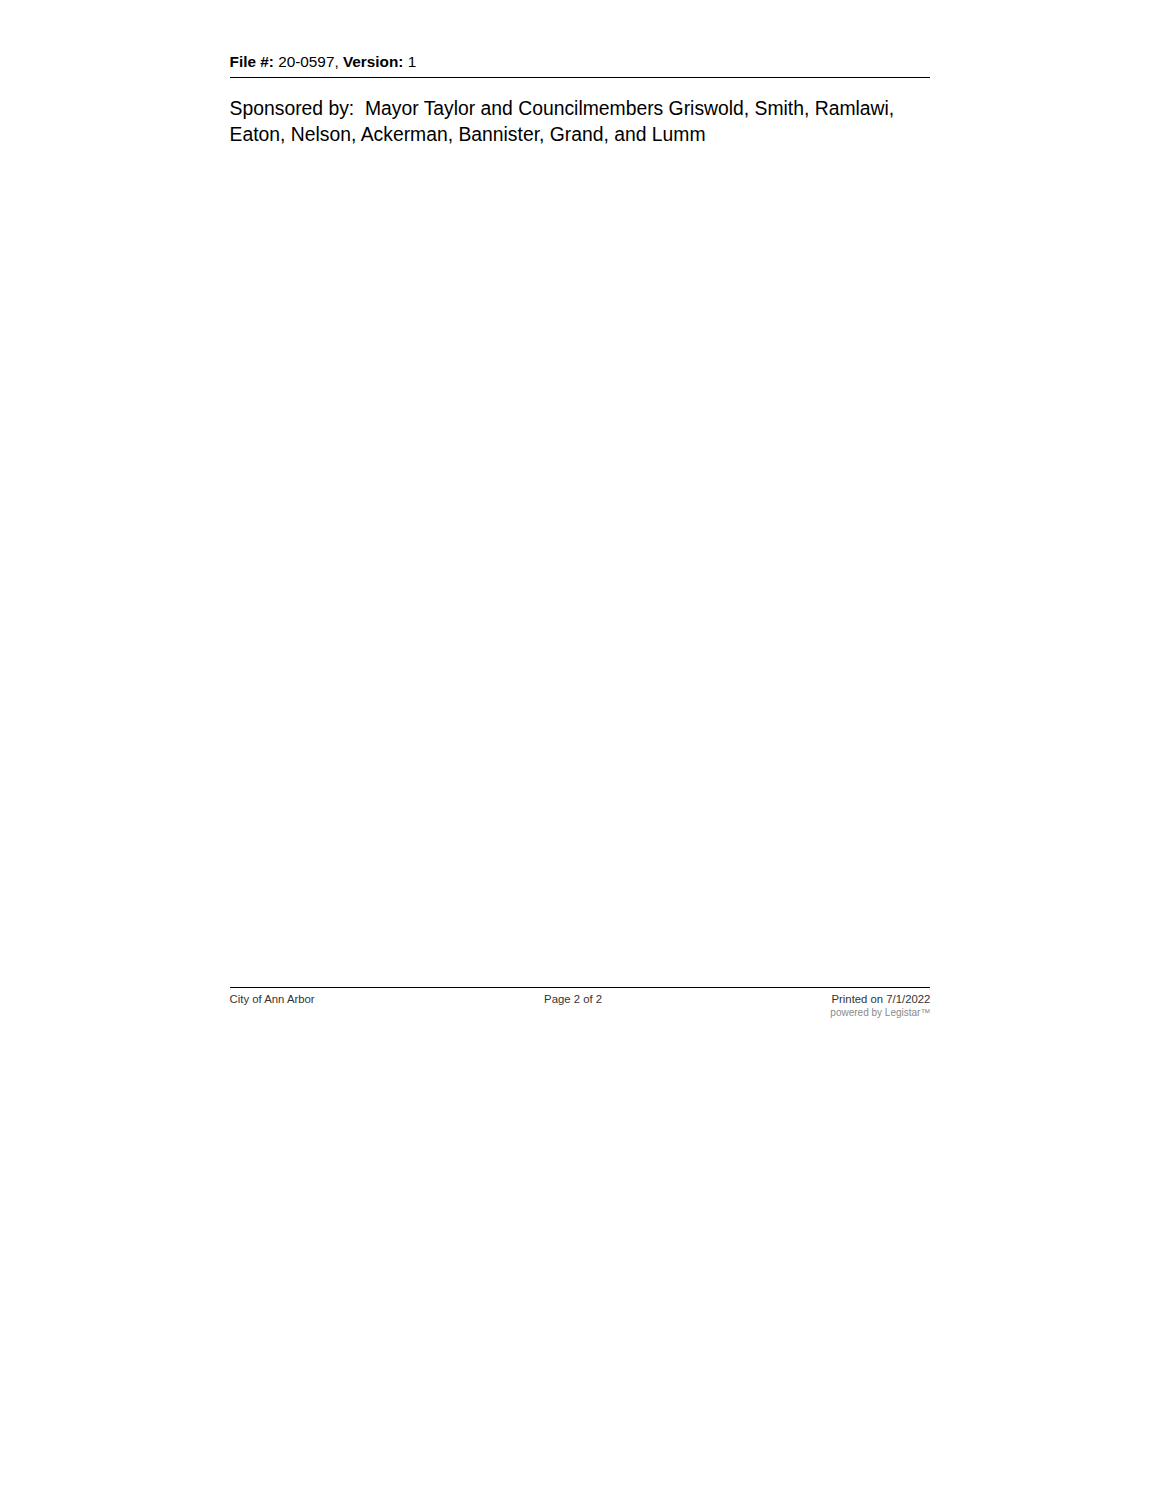File #: 20-0597, Version: 1
Sponsored by: Mayor Taylor and Councilmembers Griswold, Smith, Ramlawi, Eaton, Nelson, Ackerman, Bannister, Grand, and Lumm
City of Ann Arbor Page 2 of 2 Printed on 7/1/2022
powered by Legistar™